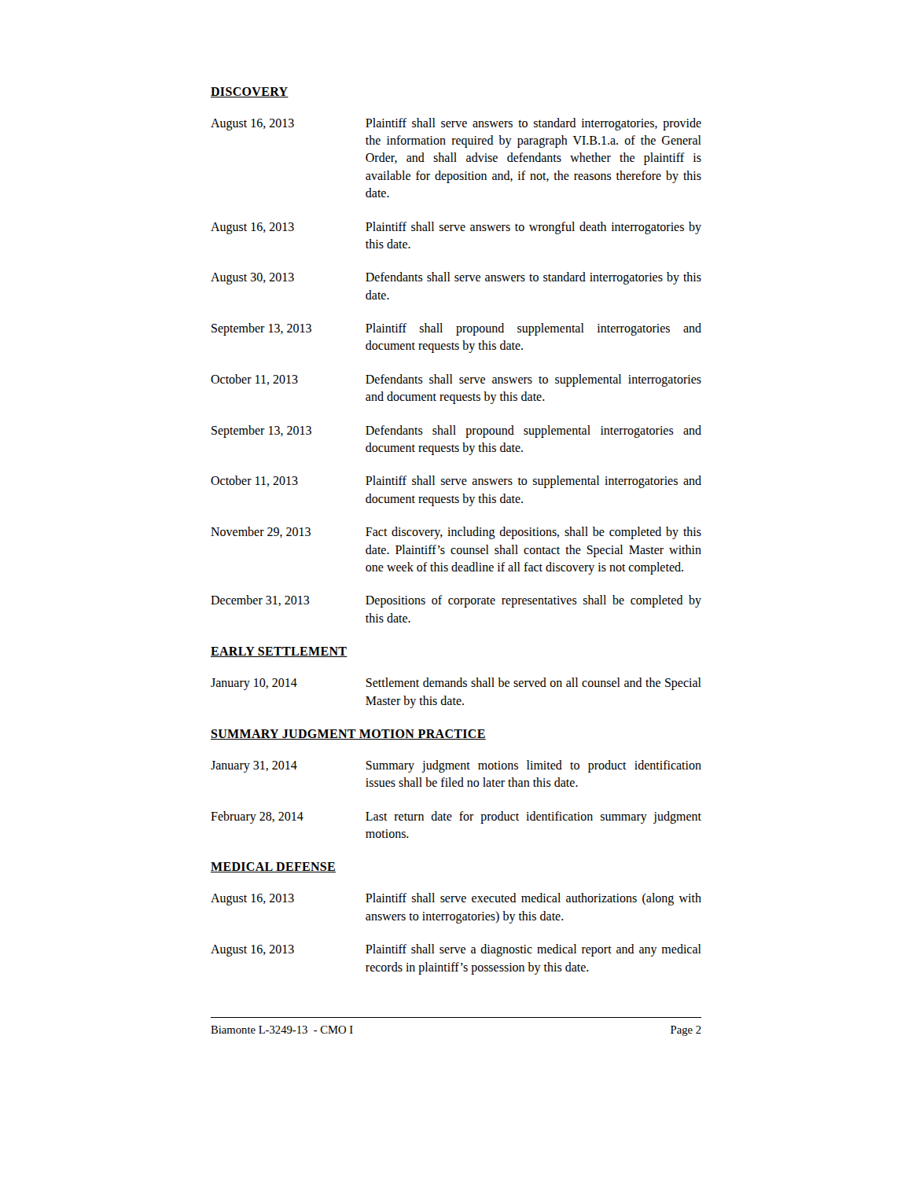DISCOVERY
August 16, 2013
Plaintiff shall serve answers to standard interrogatories, provide the information required by paragraph VI.B.1.a. of the General Order, and shall advise defendants whether the plaintiff is available for deposition and, if not, the reasons therefore by this date.
August 16, 2013
Plaintiff shall serve answers to wrongful death interrogatories by this date.
August 30, 2013
Defendants shall serve answers to standard interrogatories by this date.
September 13, 2013
Plaintiff shall propound supplemental interrogatories and document requests by this date.
October 11, 2013
Defendants shall serve answers to supplemental interrogatories and document requests by this date.
September 13, 2013
Defendants shall propound supplemental interrogatories and document requests by this date.
October 11, 2013
Plaintiff shall serve answers to supplemental interrogatories and document requests by this date.
November 29, 2013
Fact discovery, including depositions, shall be completed by this date. Plaintiff’s counsel shall contact the Special Master within one week of this deadline if all fact discovery is not completed.
December 31, 2013
Depositions of corporate representatives shall be completed by this date.
EARLY SETTLEMENT
January 10, 2014
Settlement demands shall be served on all counsel and the Special Master by this date.
SUMMARY JUDGMENT MOTION PRACTICE
January 31, 2014
Summary judgment motions limited to product identification issues shall be filed no later than this date.
February 28, 2014
Last return date for product identification summary judgment motions.
MEDICAL DEFENSE
August 16, 2013
Plaintiff shall serve executed medical authorizations (along with answers to interrogatories) by this date.
August 16, 2013
Plaintiff shall serve a diagnostic medical report and any medical records in plaintiff’s possession by this date.
Biamonte L-3249-13 - CMO I
Page 2